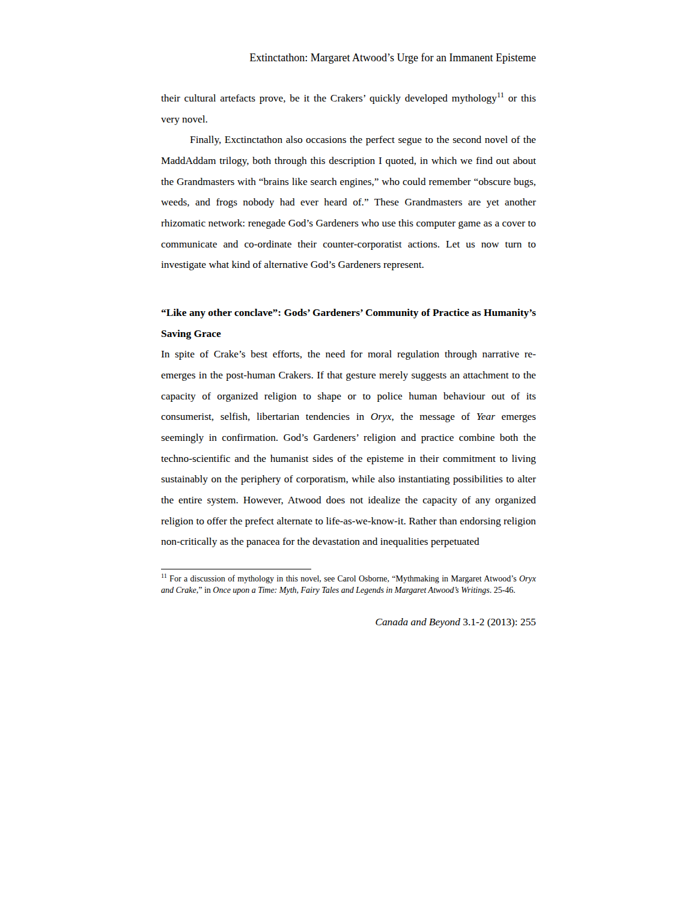Extinctathon: Margaret Atwood’s Urge for an Immanent Episteme
their cultural artefacts prove, be it the Crakers’ quickly developed mythology11 or this very novel.
Finally, Exctinctathon also occasions the perfect segue to the second novel of the MaddAddam trilogy, both through this description I quoted, in which we find out about the Grandmasters with “brains like search engines,” who could remember “obscure bugs, weeds, and frogs nobody had ever heard of.” These Grandmasters are yet another rhizomatic network: renegade God’s Gardeners who use this computer game as a cover to communicate and co-ordinate their counter-corporatist actions. Let us now turn to investigate what kind of alternative God’s Gardeners represent.
“Like any other conclave”: Gods’ Gardeners’ Community of Practice as Humanity’s Saving Grace
In spite of Crake’s best efforts, the need for moral regulation through narrative re-emerges in the post-human Crakers. If that gesture merely suggests an attachment to the capacity of organized religion to shape or to police human behaviour out of its consumerist, selfish, libertarian tendencies in Oryx, the message of Year emerges seemingly in confirmation. God’s Gardeners’ religion and practice combine both the techno-scientific and the humanist sides of the episteme in their commitment to living sustainably on the periphery of corporatism, while also instantiating possibilities to alter the entire system. However, Atwood does not idealize the capacity of any organized religion to offer the prefect alternate to life-as-we-know-it. Rather than endorsing religion non-critically as the panacea for the devastation and inequalities perpetuated
11 For a discussion of mythology in this novel, see Carol Osborne, “Mythmaking in Margaret Atwood’s Oryx and Crake,” in Once upon a Time: Myth, Fairy Tales and Legends in Margaret Atwood’s Writings. 25-46.
Canada and Beyond 3.1-2 (2013): 255